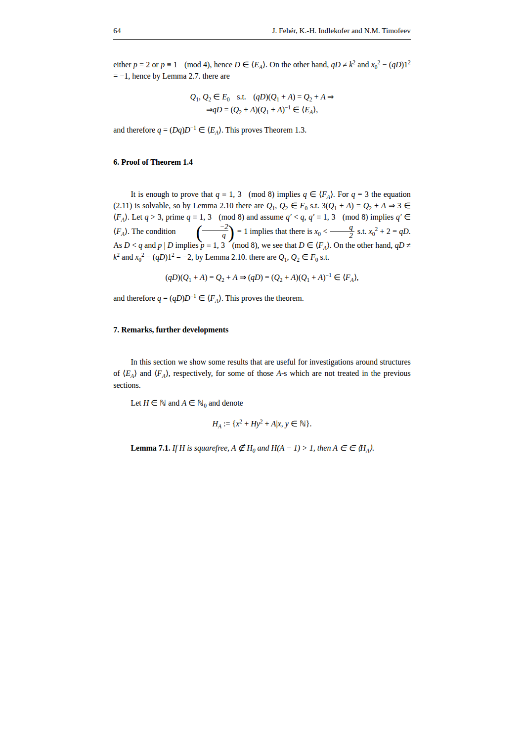64 J. Fehér, K.-H. Indlekofer and N.M. Timofeev
either p = 2 or p ≡ 1 (mod 4), hence D ∈ ⟨EA⟩. On the other hand, qD ≠ k2 and x02 − (qD)12 = −1, hence by Lemma 2.7. there are
Q1, Q2 ∈ E0 s.t. (qD)(Q1 + A) = Q2 + A ⇒
⇒qD = (Q2 + A)(Q1 + A)−1 ∈ ⟨EA⟩,
and therefore q = (Dq)D−1 ∈ ⟨EA⟩. This proves Theorem 1.3.
6. Proof of Theorem 1.4
It is enough to prove that q ≡ 1, 3 (mod 8) implies q ∈ ⟨FA⟩. For q = 3 the equation (2.11) is solvable, so by Lemma 2.10 there are Q1, Q2 ∈ F0 s.t. 3(Q1 + A) = Q2 + A ⇒ 3 ∈ ⟨FA⟩. Let q > 3, prime q ≡ 1, 3 (mod 8) and assume q′ < q, q′ ≡ 1, 3 (mod 8) implies q′ ∈ ⟨FA⟩. The condition (−2 q) = 1 implies that there is x0 < q 2 s.t. x02 + 2 = qD. As D < q and p | D implies p ≡ 1, 3 (mod 8), we see that D ∈ ⟨FA⟩. On the other hand, qD ≠ k2 and x02 − (qD)12 = −2, by Lemma 2.10. there are Q1, Q2 ∈ F0 s.t.
(qD)(Q1 + A) = Q2 + A ⇒ (qD) = (Q2 + A)(Q1 + A)−1 ∈ ⟨FA⟩,
and therefore q = (qD)D−1 ∈ ⟨FA⟩. This proves the theorem.
7. Remarks, further developments
In this section we show some results that are useful for investigations around structures of ⟨EA⟩ and ⟨FA⟩, respectively, for some of those A-s which are not treated in the previous sections.
Let H ∈ ℕ and A ∈ ℕ0 and denote
HA := {x2 + Hy2 + A|x, y ∈ ℕ}.
Lemma 7.1. If H is squarefree, A ∉ H0 and H(A − 1) > 1, then A ∈ ∈ ⟨HA⟩.